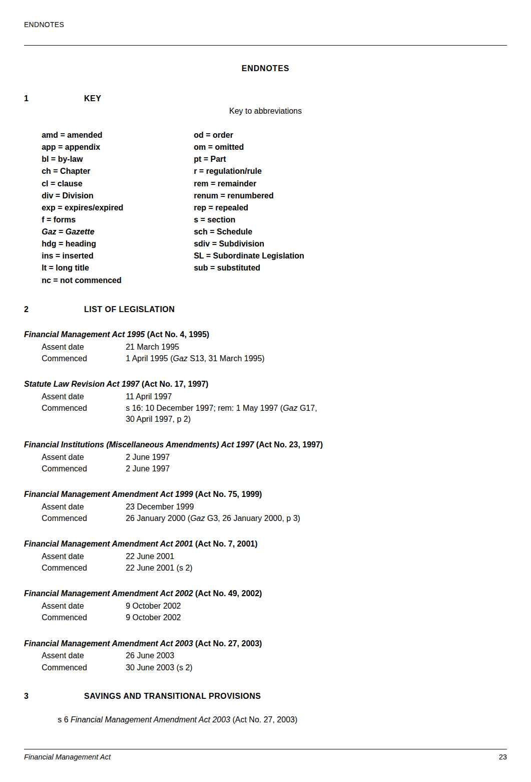ENDNOTES
ENDNOTES
1
KEY
Key to abbreviations
| amd = amended | od = order |
| app = appendix | om = omitted |
| bl = by-law | pt = Part |
| ch = Chapter | r = regulation/rule |
| cl = clause | rem = remainder |
| div = Division | renum = renumbered |
| exp = expires/expired | rep = repealed |
| f = forms | s = section |
| Gaz = Gazette | sch = Schedule |
| hdg = heading | sdiv = Subdivision |
| ins = inserted | SL = Subordinate Legislation |
| lt = long title | sub = substituted |
| nc = not commenced | |
2
LIST OF LEGISLATION
Financial Management Act 1995 (Act No. 4, 1995)
| Assent date | 21 March 1995 |
| Commenced | 1 April 1995 ( Gaz S13, 31 March 1995) |
Statute Law Revision Act 1997 (Act No. 17, 1997)
| Assent date | 11 April 1997 |
| Commenced | s 16: 10 December 1997; rem: 1 May 1997 ( Gaz G17, 30 April 1997, p 2) |
Financial Institutions (Miscellaneous Amendments) Act 1997 (Act No. 23, 1997)
| Assent date | 2 June 1997 |
| Commenced | 2 June 1997 |
Financial Management Amendment Act 1999 (Act No. 75, 1999)
| Assent date | 23 December 1999 |
| Commenced | 26 January 2000 ( Gaz G3, 26 January 2000, p 3) |
Financial Management Amendment Act 2001 (Act No. 7, 2001)
| Assent date | 22 June 2001 |
| Commenced | 22 June 2001 (s 2) |
Financial Management Amendment Act 2002 (Act No. 49, 2002)
| Assent date | 9 October 2002 |
| Commenced | 9 October 2002 |
Financial Management Amendment Act 2003 (Act No. 27, 2003)
| Assent date | 26 June 2003 |
| Commenced | 30 June 2003 (s 2) |
3
SAVINGS AND TRANSITIONAL PROVISIONS
s 6 Financial Management Amendment Act 2003 (Act No. 27, 2003)
Financial Management Act
23